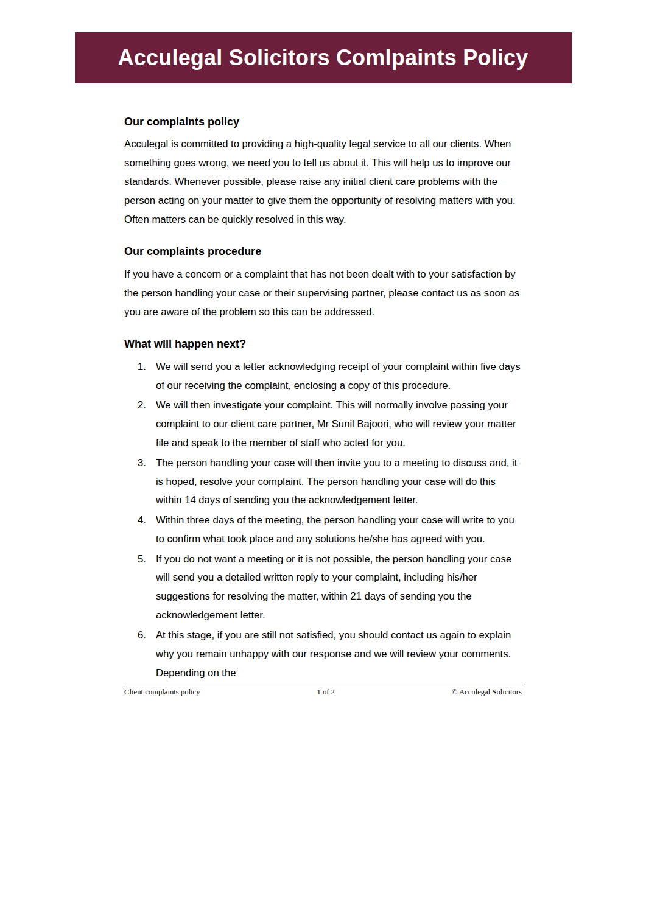Acculegal Solicitors Comlpaints Policy
Our complaints policy
Acculegal is committed to providing a high-quality legal service to all our clients. When something goes wrong, we need you to tell us about it. This will help us to improve our standards. Whenever possible, please raise any initial client care problems with the person acting on your matter to give them the opportunity of resolving matters with you. Often matters can be quickly resolved in this way.
Our complaints procedure
If you have a concern or a complaint that has not been dealt with to your satisfaction by the person handling your case or their supervising partner, please contact us as soon as you are aware of the problem so this can be addressed.
What will happen next?
We will send you a letter acknowledging receipt of your complaint within five days of our receiving the complaint, enclosing a copy of this procedure.
We will then investigate your complaint. This will normally involve passing your complaint to our client care partner, Mr Sunil Bajoori, who will review your matter file and speak to the member of staff who acted for you.
The person handling your case will then invite you to a meeting to discuss and, it is hoped, resolve your complaint. The person handling your case will do this within 14 days of sending you the acknowledgement letter.
Within three days of the meeting, the person handling your case will write to you to confirm what took place and any solutions he/she has agreed with you.
If you do not want a meeting or it is not possible, the person handling your case will send you a detailed written reply to your complaint, including his/her suggestions for resolving the matter, within 21 days of sending you the acknowledgement letter.
At this stage, if you are still not satisfied, you should contact us again to explain why you remain unhappy with our response and we will review your comments. Depending on the
Client complaints policy
1 of 2
© Acculegal Solicitors